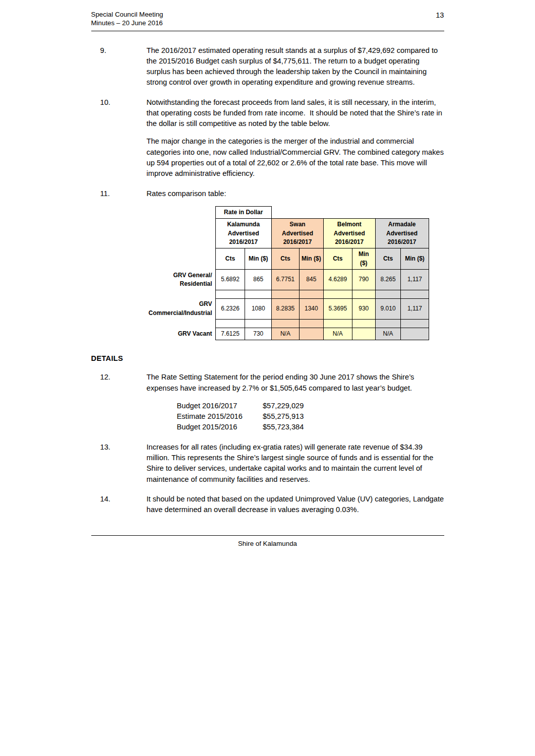Special Council Meeting
Minutes – 20 June 2016
13
9.
The 2016/2017 estimated operating result stands at a surplus of $7,429,692 compared to the 2015/2016 Budget cash surplus of $4,775,611. The return to a budget operating surplus has been achieved through the leadership taken by the Council in maintaining strong control over growth in operating expenditure and growing revenue streams.
10.
Notwithstanding the forecast proceeds from land sales, it is still necessary, in the interim, that operating costs be funded from rate income. It should be noted that the Shire’s rate in the dollar is still competitive as noted by the table below.
The major change in the categories is the merger of the industrial and commercial categories into one, now called Industrial/Commercial GRV. The combined category makes up 594 properties out of a total of 22,602 or 2.6% of the total rate base. This move will improve administrative efficiency.
11.
Rates comparison table:
| | Rate in Dollar | |
| | Kalamunda Advertised 2016/2017 | Swan Advertised 2016/2017 | Belmont Advertised 2016/2017 | Armadale Advertised 2016/2017 |
| | Cts | Min ($) | Cts | Min ($) | Cts | Min ($) | Cts | Min ($) |
| GRV General/ Residential | 5.6892 | 865 | 6.7751 | 845 | 4.6289 | 790 | 8.265 | 1,117 |
| GRV Commercial/Industrial | 6.2326 | 1080 | 8.2835 | 1340 | 5.3695 | 930 | 9.010 | 1,117 |
| GRV Vacant | 7.6125 | 730 | N/A | | N/A | | N/A | |
DETAILS
12.
The Rate Setting Statement for the period ending 30 June 2017 shows the Shire’s expenses have increased by 2.7% or $1,505,645 compared to last year’s budget.
| Budget 2016/2017 | $57,229,029 |
| Estimate 2015/2016 | $55,275,913 |
| Budget 2015/2016 | $55,723,384 |
13.
Increases for all rates (including ex-gratia rates) will generate rate revenue of $34.39 million. This represents the Shire’s largest single source of funds and is essential for the Shire to deliver services, undertake capital works and to maintain the current level of maintenance of community facilities and reserves.
14.
It should be noted that based on the updated Unimproved Value (UV) categories, Landgate have determined an overall decrease in values averaging 0.03%.
Shire of Kalamunda